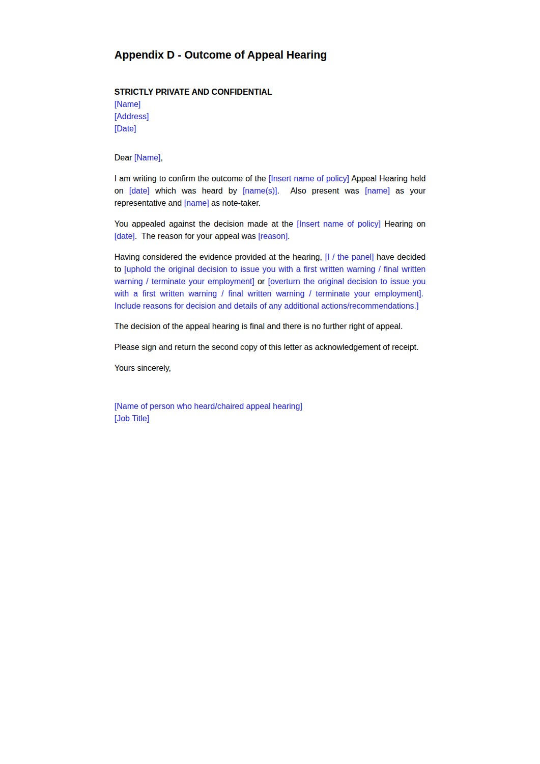Appendix D - Outcome of Appeal Hearing
STRICTLY PRIVATE AND CONFIDENTIAL
[Name]
[Address]
[Date]
Dear [Name],
I am writing to confirm the outcome of the [Insert name of policy] Appeal Hearing held on [date] which was heard by [name(s)]. Also present was [name] as your representative and [name] as note-taker.
You appealed against the decision made at the [Insert name of policy] Hearing on [date]. The reason for your appeal was [reason].
Having considered the evidence provided at the hearing, [I / the panel] have decided to [uphold the original decision to issue you with a first written warning / final written warning / terminate your employment] or [overturn the original decision to issue you with a first written warning / final written warning / terminate your employment]. Include reasons for decision and details of any additional actions/recommendations.]
The decision of the appeal hearing is final and there is no further right of appeal.
Please sign and return the second copy of this letter as acknowledgement of receipt.
Yours sincerely,
[Name of person who heard/chaired appeal hearing]
[Job Title]